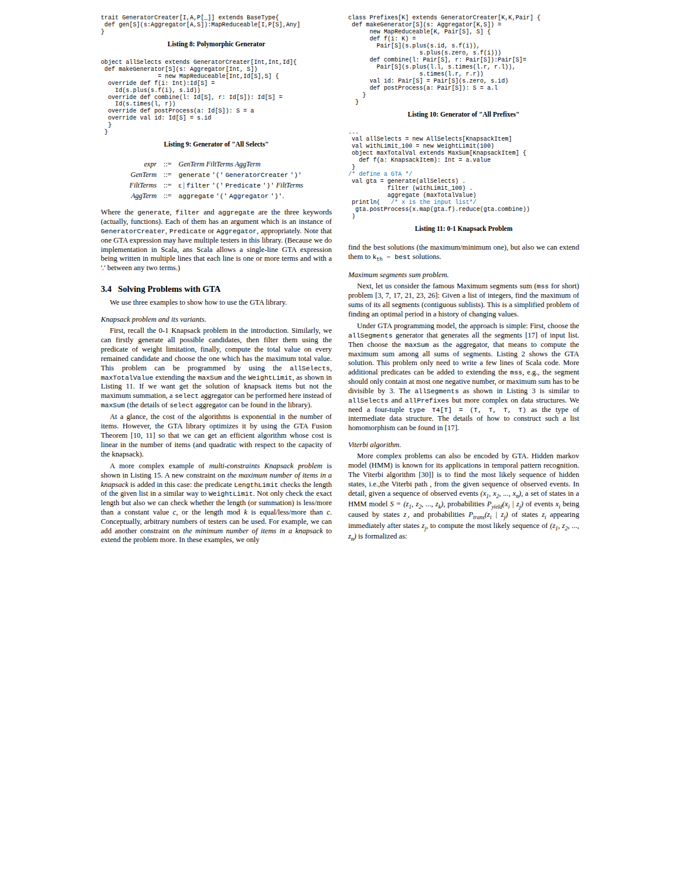trait GeneratorCreater[I,A,P[_]] extends BaseType{
 def gen[S](s:Aggregator[A,S]):MapReduceable[I,P[S],Any]
}
Listing 8: Polymorphic Generator
object allSelects extends GeneratorCreater[Int,Int,Id]{
 def makeGenerator[S](s: Aggregator[Int, S])
                = new MapReduceable[Int,Id[S],S] {
  override def f(i: Int):Id[S] =
    Id(s.plus(s.f(i), s.id))
  override def combine(l: Id[S], r: Id[S]): Id[S] =
    Id(s.times(l, r))
  override def postProcess(a: Id[S]): S = a
  override val id: Id[S] = s.id
  }
 }
Listing 9: Generator of "All Selects"
| expr | ::= | GenTerm FiltTerms AggTerm |
| GenTerm | ::= | generate ′(′ GeneratorCreater ′)′ |
| FiltTerms | ::= | ε / filter ′(′ Predicate ′)′ FiltTerms |
| AggTerm | ::= | aggregate ′(′ Aggregator ′)′ . |
Where the generate, filter and aggregate are the three keywords (actually, functions). Each of them has an argument which is an instance of GeneratorCreater, Predicate or Aggregator, appropriately. Note that one GTA expression may have multiple testers in this library. (Because we do implementation in Scala, ans Scala allows a single-line GTA expression being written in multiple lines that each line is one or more terms and with a '.' between any two terms.)
3.4 Solving Problems with GTA
We use three examples to show how to use the GTA library.
Knapsack problem and its variants.
First, recall the 0-1 Knapsack problem in the introduction. Similarly, we can firstly generate all possible candidates, then filter them using the predicate of weight limitation, finally, compute the total value on every remained candidate and choose the one which has the maximum total value. This problem can be programmed by using the allSelects, maxTotalValue extending the maxSum and the WeightLimit, as shown in Listing 11. If we want get the solution of knapsack items but not the maximum summation, a select aggregator can be performed here instead of maxSum (the details of select aggregator can be found in the library).
At a glance, the cost of the algorithms is exponential in the number of items. However, the GTA library optimizes it by using the GTA Fusion Theorem [10, 11] so that we can get an efficient algorithm whose cost is linear in the number of items (and quadratic with respect to the capacity of the knapsack).
A more complex example of multi-constraints Knapsack problem is shown in Listing 15. A new constraint on the maximum number of items in a knapsack is added in this case: the predicate LengthLimit checks the length of the given list in a similar way to WeightLimit. Not only check the exact length but also we can check whether the length (or summation) is less/more than a constant value c, or the length mod k is equal/less/more than c. Conceptually, arbitrary numbers of testers can be used. For example, we can add another constraint on the minimum number of items in a knapsack to extend the problem more. In these examples, we only
class Prefixes[K] extends GeneratorCreater[K,K,Pair] {
 def makeGenerator[S](s: Aggregator[K,S]) =
      new MapReduceable[K, Pair[S], S] {
      def f(i: K) =
        Pair[S](s.plus(s.id, s.f(i)),
                    s.plus(s.zero, s.f(i)))
      def combine(l: Pair[S], r: Pair[S]):Pair[S]=
        Pair[S](s.plus(l.l, s.times(l.r, r.l)),
                    s.times(l.r, r.r))
      val id: Pair[S] = Pair[S](s.zero, s.id)
      def postProcess(a: Pair[S]): S = a.l
    }
  }
Listing 10: Generator of "All Prefixes"
...
 val allSelects = new AllSelects[KnapsackItem]
 val withLimit_100 = new WeightLimit(100)
 object maxTotalVal extends MaxSum[KnapsackItem] {
   def f(a: KnapsackItem): Int = a.value
 }
/* define a GTA */
 val gta = generate(allSelects) .
           filter (withLimit_100) .
           aggregate (maxTotalValue)
 println(   /* x is the input list*/
  gta.postProcess(x.map(gta.f).reduce(gta.combine))
 )
Listing 11: 0-1 Knapsack Problem
find the best solutions (the maximum/minimum one), but also we can extend them to kth − best solutions.
Maximum segments sum problem.
Next, let us consider the famous Maximum segments sum (mss for short) problem [3, 7, 17, 21, 23, 26]: Given a list of integers, find the maximum of sums of its all segments (contiguous sublists). This is a simplified problem of finding an optimal period in a history of changing values.
Under GTA programming model, the approach is simple: First, choose the allSegments generator that generates all the segments [17] of input list. Then choose the maxSum as the aggregator, that means to compute the maximum sum among all sums of segments. Listing 2 shows the GTA solution. This problem only need to write a few lines of Scala code. More additional predicates can be added to extending the mss, e.g., the segment should only contain at most one negative number, or maximum sum has to be divisible by 3. The allSegments as shown in Listing 3 is similar to allSelects and allPrefixes but more complex on data structures. We need a four-tuple type T4[T] = (T, T, T, T) as the type of intermediate data structure. The details of how to construct such a list homomorphism can be found in [17].
Viterbi algorithm.
More complex problems can also be encoded by GTA. Hidden markov model (HMM) is known for its applications in temporal pattern recognition. The Viterbi algorithm [30]] is to find the most likely sequence of hidden states, i.e.,the Viterbi path , from the given sequence of observed events. In detail, given a sequence of observed events (x1, x2, ..., xn), a set of states in a HMM model S = (z1, z2, ..., zk), probabilities Pyield(xi | zj) of events xi being caused by states z., and probabilities Ptrans(zi | zj) of states zi appearing immediately after states zj, to compute the most likely sequence of (z1, z2, ..., zn) is formalized as: